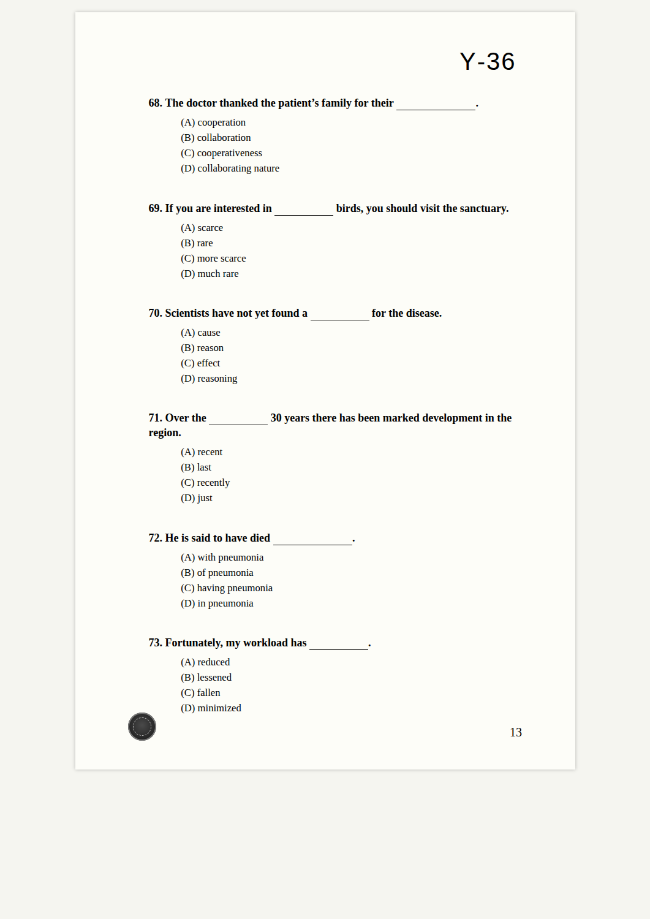Y‑36
68. The doctor thanked the patient’s family for their .
(A) cooperation
(B) collaboration
(C) cooperativeness
(D) collaborating nature
69. If you are interested in birds, you should visit the sanctuary.
(A) scarce
(B) rare
(C) more scarce
(D) much rare
70. Scientists have not yet found a for the disease.
(A) cause
(B) reason
(C) effect
(D) reasoning
71. Over the 30 years there has been marked development in the region.
(A) recent
(B) last
(C) recently
(D) just
72. He is said to have died .
(A) with pneumonia
(B) of pneumonia
(C) having pneumonia
(D) in pneumonia
73. Fortunately, my workload has .
(A) reduced
(B) lessened
(C) fallen
(D) minimized
13